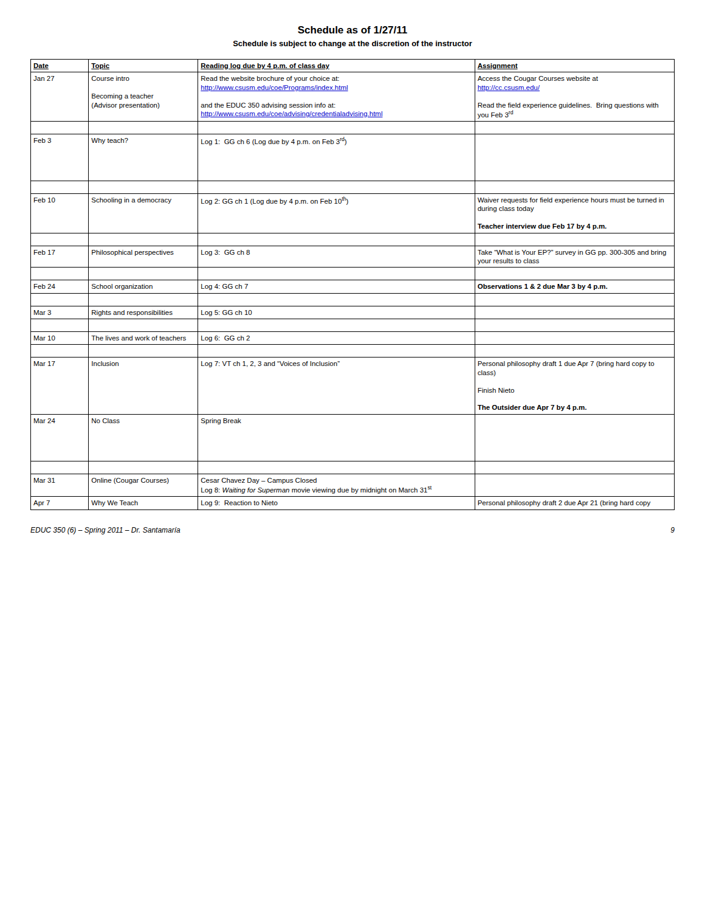Schedule as of 1/27/11
Schedule is subject to change at the discretion of the instructor
| Date | Topic | Reading log due by 4 p.m. of class day | Assignment |
| --- | --- | --- | --- |
| Jan 27 | Course intro Becoming a teacher (Advisor presentation) | Read the website brochure of your choice at: http://www.csusm.edu/coe/Programs/index.html and the EDUC 350 advising session info at: http://www.csusm.edu/coe/advising/credentialadvising.html | Access the Cougar Courses website at http://cc.csusm.edu/ Read the field experience guidelines. Bring questions with you Feb 3 rd |
| Feb 3 | Why teach? | Log 1: GG ch 6 (Log due by 4 p.m. on Feb 3 rd ) | |
| Feb 10 | Schooling in a democracy | Log 2: GG ch 1 (Log due by 4 p.m. on Feb 10 th ) | Waiver requests for field experience hours must be turned in during class today Teacher interview due Feb 17 by 4 p.m. |
| Feb 17 | Philosophical perspectives | Log 3: GG ch 8 | Take “What is Your EP?” survey in GG pp. 300-305 and bring your results to class |
| Feb 24 | School organization | Log 4: GG ch 7 | Observations 1 & 2 due Mar 3 by 4 p.m. |
| Mar 3 | Rights and responsibilities | Log 5: GG ch 10 | |
| Mar 10 | The lives and work of teachers | Log 6: GG ch 2 | |
| Mar 17 | Inclusion | Log 7: VT ch 1, 2, 3 and “Voices of Inclusion” | Personal philosophy draft 1 due Apr 7 (bring hard copy to class) Finish Nieto The Outsider due Apr 7 by 4 p.m. |
| Mar 24 | No Class | Spring Break | |
| Mar 31 | Online (Cougar Courses) | Cesar Chavez Day – Campus Closed Log 8: Waiting for Superman movie viewing due by midnight on March 31 st | |
| Apr 7 | Why We Teach | Log 9: Reaction to Nieto | Personal philosophy draft 2 due Apr 21 (bring hard copy |
EDUC 350 (6) – Spring 2011 – Dr. Santamaría 9